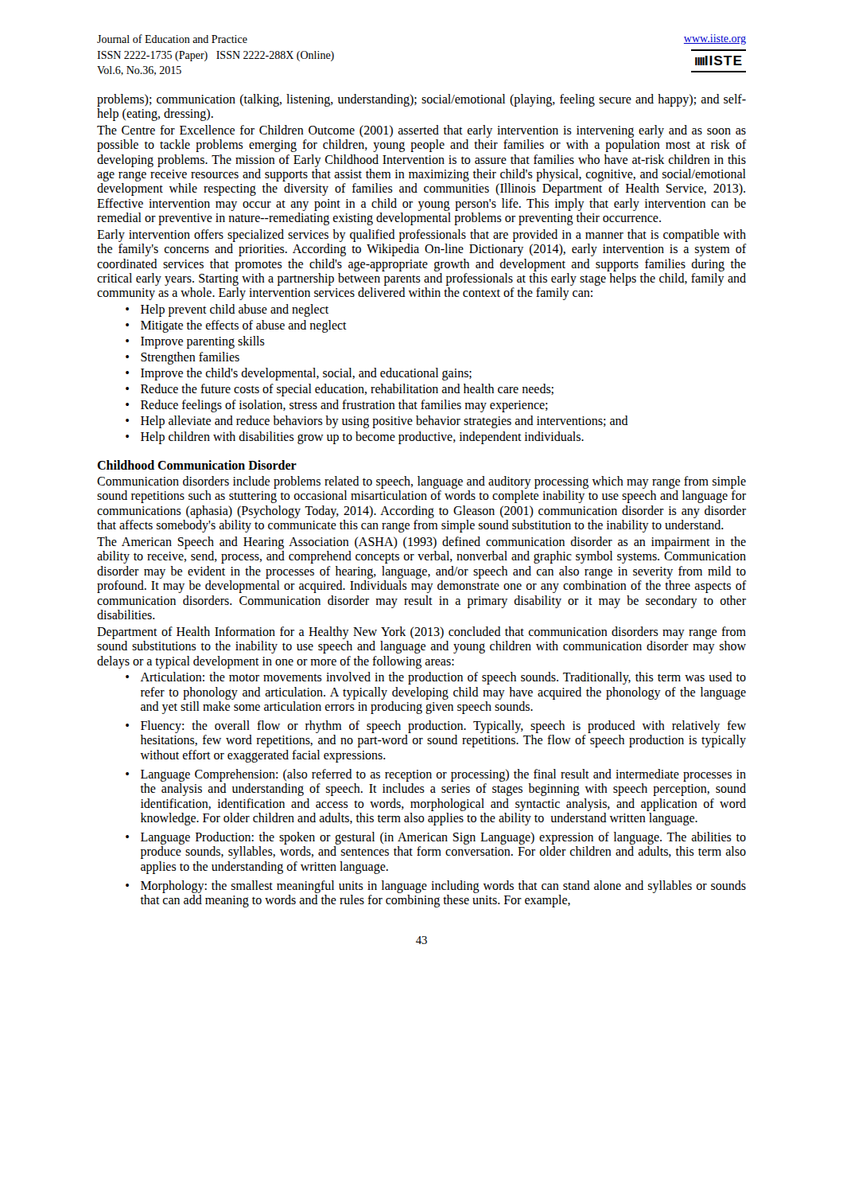Journal of Education and Practice
ISSN 2222-1735 (Paper) ISSN 2222-288X (Online)
Vol.6, No.36, 2015
www.iiste.org
IIIIIISTE
problems); communication (talking, listening, understanding); social/emotional (playing, feeling secure and happy); and self-help (eating, dressing).
The Centre for Excellence for Children Outcome (2001) asserted that early intervention is intervening early and as soon as possible to tackle problems emerging for children, young people and their families or with a population most at risk of developing problems. The mission of Early Childhood Intervention is to assure that families who have at-risk children in this age range receive resources and supports that assist them in maximizing their child's physical, cognitive, and social/emotional development while respecting the diversity of families and communities (Illinois Department of Health Service, 2013). Effective intervention may occur at any point in a child or young person's life. This imply that early intervention can be remedial or preventive in nature--remediating existing developmental problems or preventing their occurrence.
Early intervention offers specialized services by qualified professionals that are provided in a manner that is compatible with the family's concerns and priorities. According to Wikipedia On-line Dictionary (2014), early intervention is a system of coordinated services that promotes the child's age-appropriate growth and development and supports families during the critical early years. Starting with a partnership between parents and professionals at this early stage helps the child, family and community as a whole. Early intervention services delivered within the context of the family can:
Help prevent child abuse and neglect
Mitigate the effects of abuse and neglect
Improve parenting skills
Strengthen families
Improve the child's developmental, social, and educational gains;
Reduce the future costs of special education, rehabilitation and health care needs;
Reduce feelings of isolation, stress and frustration that families may experience;
Help alleviate and reduce behaviors by using positive behavior strategies and interventions; and
Help children with disabilities grow up to become productive, independent individuals.
Childhood Communication Disorder
Communication disorders include problems related to speech, language and auditory processing which may range from simple sound repetitions such as stuttering to occasional misarticulation of words to complete inability to use speech and language for communications (aphasia) (Psychology Today, 2014). According to Gleason (2001) communication disorder is any disorder that affects somebody's ability to communicate this can range from simple sound substitution to the inability to understand.
The American Speech and Hearing Association (ASHA) (1993) defined communication disorder as an impairment in the ability to receive, send, process, and comprehend concepts or verbal, nonverbal and graphic symbol systems. Communication disorder may be evident in the processes of hearing, language, and/or speech and can also range in severity from mild to profound. It may be developmental or acquired. Individuals may demonstrate one or any combination of the three aspects of communication disorders. Communication disorder may result in a primary disability or it may be secondary to other disabilities.
Department of Health Information for a Healthy New York (2013) concluded that communication disorders may range from sound substitutions to the inability to use speech and language and young children with communication disorder may show delays or a typical development in one or more of the following areas:
Articulation: the motor movements involved in the production of speech sounds. Traditionally, this term was used to refer to phonology and articulation. A typically developing child may have acquired the phonology of the language and yet still make some articulation errors in producing given speech sounds.
Fluency: the overall flow or rhythm of speech production. Typically, speech is produced with relatively few hesitations, few word repetitions, and no part-word or sound repetitions. The flow of speech production is typically without effort or exaggerated facial expressions.
Language Comprehension: (also referred to as reception or processing) the final result and intermediate processes in the analysis and understanding of speech. It includes a series of stages beginning with speech perception, sound identification, identification and access to words, morphological and syntactic analysis, and application of word knowledge. For older children and adults, this term also applies to the ability to understand written language.
Language Production: the spoken or gestural (in American Sign Language) expression of language. The abilities to produce sounds, syllables, words, and sentences that form conversation. For older children and adults, this term also applies to the understanding of written language.
Morphology: the smallest meaningful units in language including words that can stand alone and syllables or sounds that can add meaning to words and the rules for combining these units. For example,
43